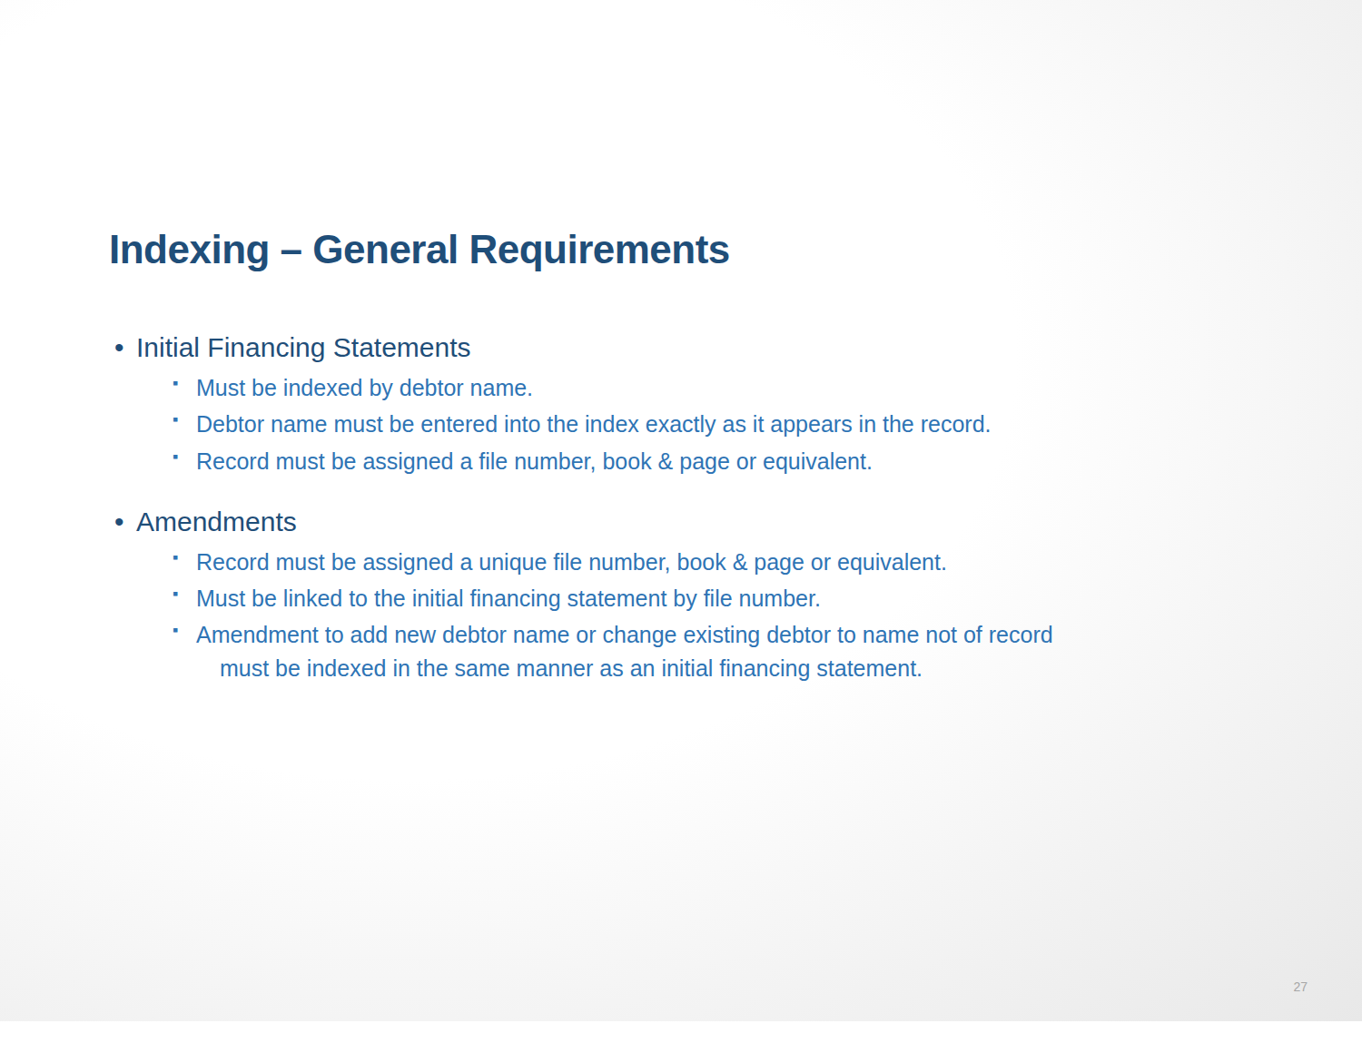Indexing – General Requirements
Initial Financing Statements
Must be indexed by debtor name.
Debtor name must be entered into the index exactly as it appears in the record.
Record must be assigned a file number, book & page or equivalent.
Amendments
Record must be assigned a unique file number, book & page or equivalent.
Must be linked to the initial financing statement by file number.
Amendment to add new debtor name or change existing debtor to name not of record must be indexed in the same manner as an initial financing statement.
27